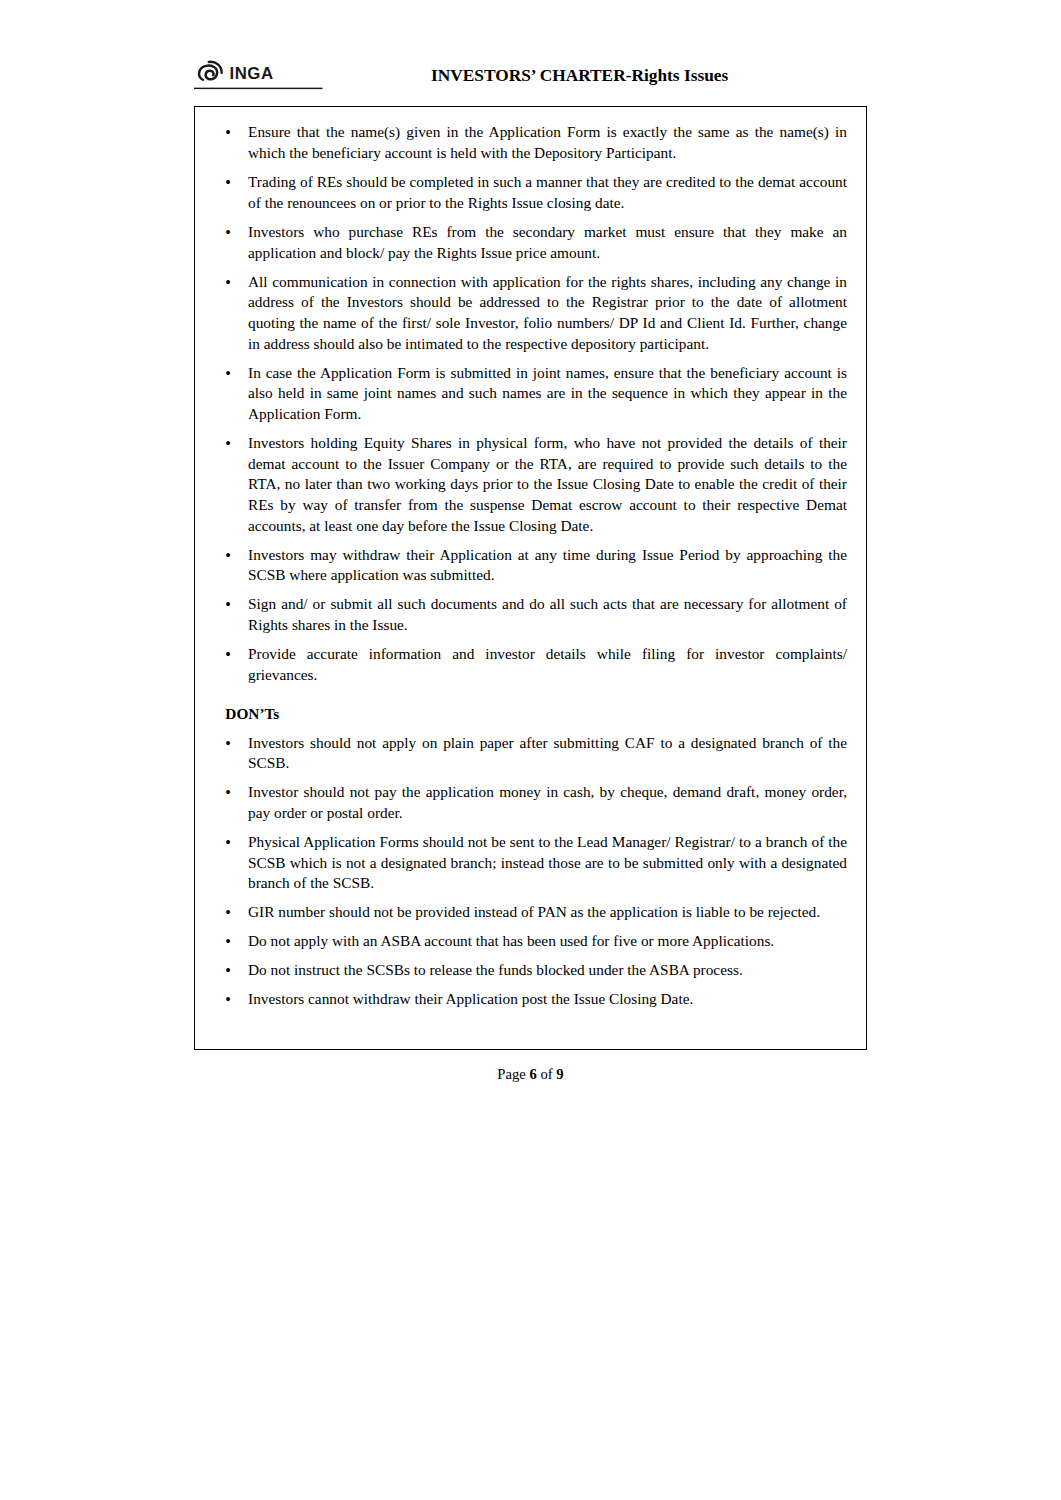INGA
INVESTORS’ CHARTER-Rights Issues
Ensure that the name(s) given in the Application Form is exactly the same as the name(s) in which the beneficiary account is held with the Depository Participant.
Trading of REs should be completed in such a manner that they are credited to the demat account of the renouncees on or prior to the Rights Issue closing date.
Investors who purchase REs from the secondary market must ensure that they make an application and block/ pay the Rights Issue price amount.
All communication in connection with application for the rights shares, including any change in address of the Investors should be addressed to the Registrar prior to the date of allotment quoting the name of the first/ sole Investor, folio numbers/ DP Id and Client Id. Further, change in address should also be intimated to the respective depository participant.
In case the Application Form is submitted in joint names, ensure that the beneficiary account is also held in same joint names and such names are in the sequence in which they appear in the Application Form.
Investors holding Equity Shares in physical form, who have not provided the details of their demat account to the Issuer Company or the RTA, are required to provide such details to the RTA, no later than two working days prior to the Issue Closing Date to enable the credit of their REs by way of transfer from the suspense Demat escrow account to their respective Demat accounts, at least one day before the Issue Closing Date.
Investors may withdraw their Application at any time during Issue Period by approaching the SCSB where application was submitted.
Sign and/ or submit all such documents and do all such acts that are necessary for allotment of Rights shares in the Issue.
Provide accurate information and investor details while filing for investor complaints/ grievances.
DON’Ts
Investors should not apply on plain paper after submitting CAF to a designated branch of the SCSB.
Investor should not pay the application money in cash, by cheque, demand draft, money order, pay order or postal order.
Physical Application Forms should not be sent to the Lead Manager/ Registrar/ to a branch of the SCSB which is not a designated branch; instead those are to be submitted only with a designated branch of the SCSB.
GIR number should not be provided instead of PAN as the application is liable to be rejected.
Do not apply with an ASBA account that has been used for five or more Applications.
Do not instruct the SCSBs to release the funds blocked under the ASBA process.
Investors cannot withdraw their Application post the Issue Closing Date.
Page 6 of 9